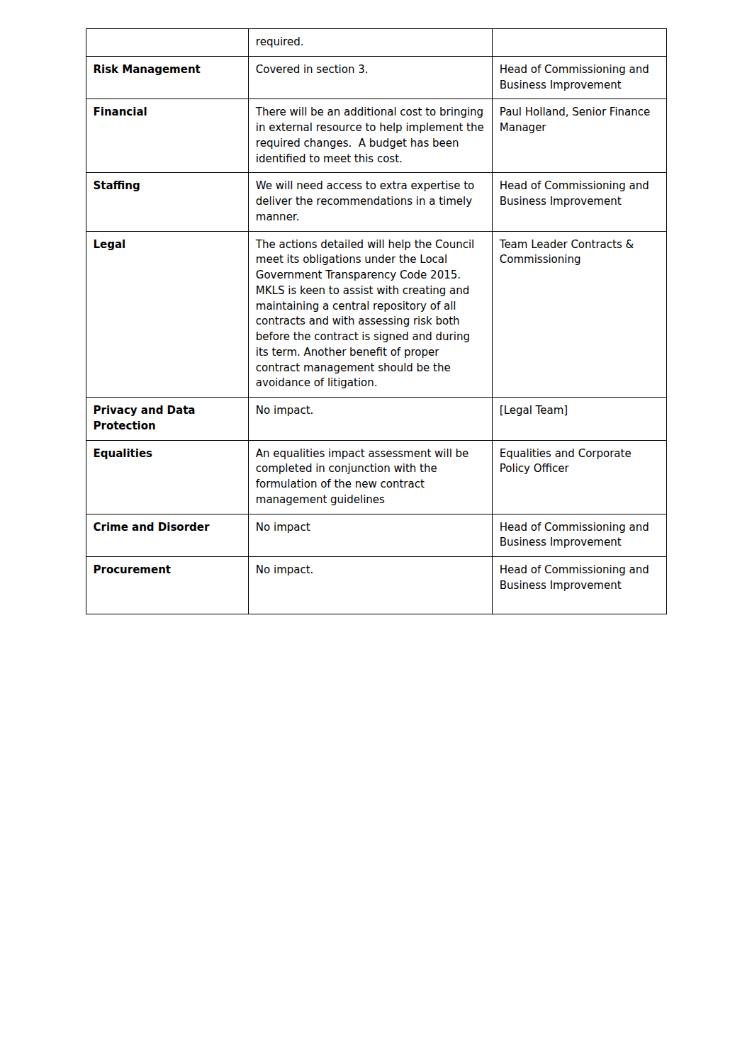| | required. | |
| Risk Management | Covered in section 3. | Head of Commissioning and Business Improvement |
| Financial | There will be an additional cost to bringing in external resource to help implement the required changes. A budget has been identified to meet this cost. | Paul Holland, Senior Finance Manager |
| Staffing | We will need access to extra expertise to deliver the recommendations in a timely manner. | Head of Commissioning and Business Improvement |
| Legal | The actions detailed will help the Council meet its obligations under the Local Government Transparency Code 2015. MKLS is keen to assist with creating and maintaining a central repository of all contracts and with assessing risk both before the contract is signed and during its term. Another benefit of proper contract management should be the avoidance of litigation. | Team Leader Contracts & Commissioning |
| Privacy and Data Protection | No impact. | [Legal Team] |
| Equalities | An equalities impact assessment will be completed in conjunction with the formulation of the new contract management guidelines | Equalities and Corporate Policy Officer |
| Crime and Disorder | No impact | Head of Commissioning and Business Improvement |
| Procurement | No impact. | Head of Commissioning and Business Improvement |